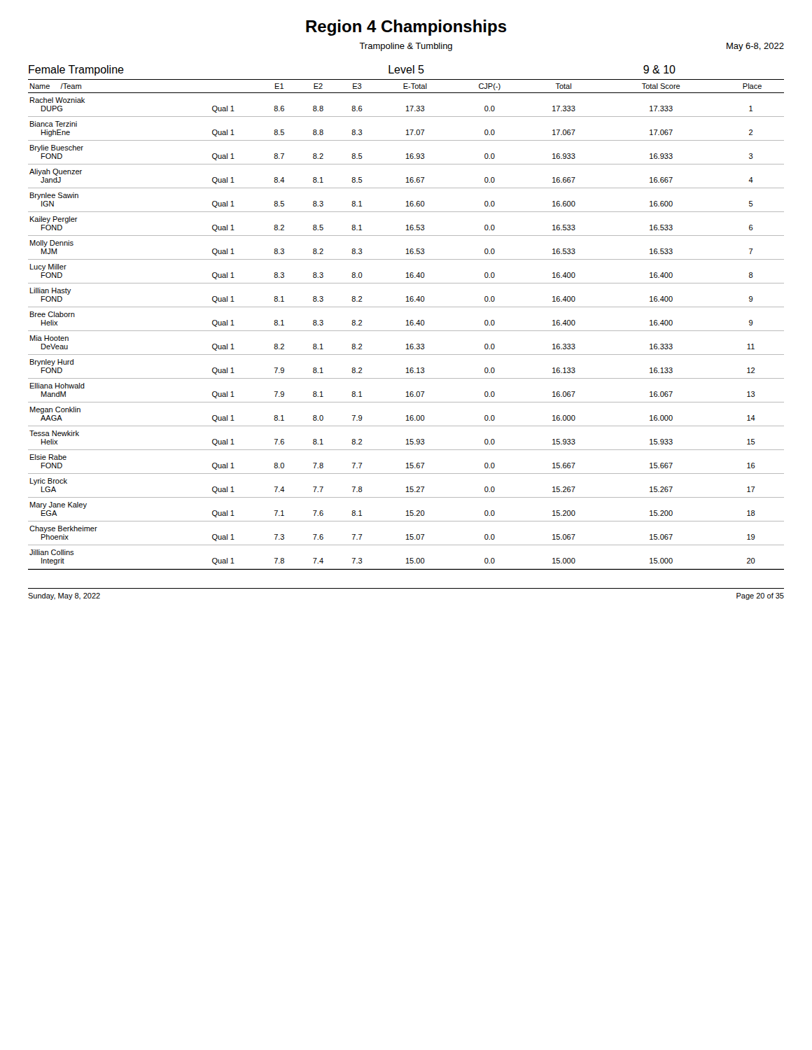Region 4 Championships
Trampoline & Tumbling
May 6-8, 2022
Female Trampoline
Level 5
9 & 10
| Name /Team | | E1 | E2 | E3 | E-Total | CJP(-) | Total | Total Score | Place |
| --- | --- | --- | --- | --- | --- | --- | --- | --- | --- |
| Rachel Wozniak |
| DUPG | Qual 1 | 8.6 | 8.8 | 8.6 | 17.33 | 0.0 | 17.333 | 17.333 | 1 |
| Bianca Terzini |
| HighEne | Qual 1 | 8.5 | 8.8 | 8.3 | 17.07 | 0.0 | 17.067 | 17.067 | 2 |
| Brylie Buescher |
| FOND | Qual 1 | 8.7 | 8.2 | 8.5 | 16.93 | 0.0 | 16.933 | 16.933 | 3 |
| Aliyah Quenzer |
| JandJ | Qual 1 | 8.4 | 8.1 | 8.5 | 16.67 | 0.0 | 16.667 | 16.667 | 4 |
| Brynlee Sawin |
| IGN | Qual 1 | 8.5 | 8.3 | 8.1 | 16.60 | 0.0 | 16.600 | 16.600 | 5 |
| Kailey Pergler |
| FOND | Qual 1 | 8.2 | 8.5 | 8.1 | 16.53 | 0.0 | 16.533 | 16.533 | 6 |
| Molly Dennis |
| MJM | Qual 1 | 8.3 | 8.2 | 8.3 | 16.53 | 0.0 | 16.533 | 16.533 | 7 |
| Lucy Miller |
| FOND | Qual 1 | 8.3 | 8.3 | 8.0 | 16.40 | 0.0 | 16.400 | 16.400 | 8 |
| Lillian Hasty |
| FOND | Qual 1 | 8.1 | 8.3 | 8.2 | 16.40 | 0.0 | 16.400 | 16.400 | 9 |
| Bree Claborn |
| Helix | Qual 1 | 8.1 | 8.3 | 8.2 | 16.40 | 0.0 | 16.400 | 16.400 | 9 |
| Mia Hooten |
| DeVeau | Qual 1 | 8.2 | 8.1 | 8.2 | 16.33 | 0.0 | 16.333 | 16.333 | 11 |
| Brynley Hurd |
| FOND | Qual 1 | 7.9 | 8.1 | 8.2 | 16.13 | 0.0 | 16.133 | 16.133 | 12 |
| Elliana Hohwald |
| MandM | Qual 1 | 7.9 | 8.1 | 8.1 | 16.07 | 0.0 | 16.067 | 16.067 | 13 |
| Megan Conklin |
| AAGA | Qual 1 | 8.1 | 8.0 | 7.9 | 16.00 | 0.0 | 16.000 | 16.000 | 14 |
| Tessa Newkirk |
| Helix | Qual 1 | 7.6 | 8.1 | 8.2 | 15.93 | 0.0 | 15.933 | 15.933 | 15 |
| Elsie Rabe |
| FOND | Qual 1 | 8.0 | 7.8 | 7.7 | 15.67 | 0.0 | 15.667 | 15.667 | 16 |
| Lyric Brock |
| LGA | Qual 1 | 7.4 | 7.7 | 7.8 | 15.27 | 0.0 | 15.267 | 15.267 | 17 |
| Mary Jane Kaley |
| EGA | Qual 1 | 7.1 | 7.6 | 8.1 | 15.20 | 0.0 | 15.200 | 15.200 | 18 |
| Chayse Berkheimer |
| Phoenix | Qual 1 | 7.3 | 7.6 | 7.7 | 15.07 | 0.0 | 15.067 | 15.067 | 19 |
| Jillian Collins |
| Integrit | Qual 1 | 7.8 | 7.4 | 7.3 | 15.00 | 0.0 | 15.000 | 15.000 | 20 |
Sunday, May 8, 2022
Page 20 of 35